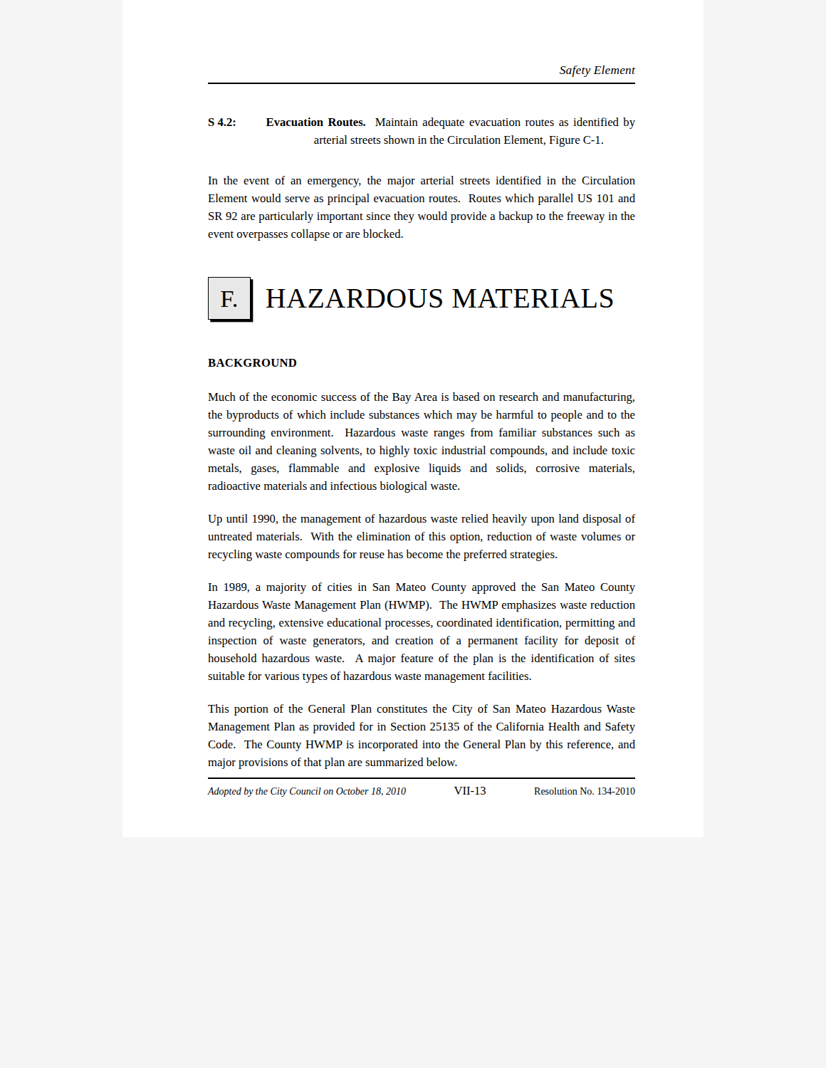Safety Element
S 4.2: Evacuation Routes. Maintain adequate evacuation routes as identified by arterial streets shown in the Circulation Element, Figure C-1.
In the event of an emergency, the major arterial streets identified in the Circulation Element would serve as principal evacuation routes. Routes which parallel US 101 and SR 92 are particularly important since they would provide a backup to the freeway in the event overpasses collapse or are blocked.
F.
HAZARDOUS MATERIALS
BACKGROUND
Much of the economic success of the Bay Area is based on research and manufacturing, the byproducts of which include substances which may be harmful to people and to the surrounding environment. Hazardous waste ranges from familiar substances such as waste oil and cleaning solvents, to highly toxic industrial compounds, and include toxic metals, gases, flammable and explosive liquids and solids, corrosive materials, radioactive materials and infectious biological waste.
Up until 1990, the management of hazardous waste relied heavily upon land disposal of untreated materials. With the elimination of this option, reduction of waste volumes or recycling waste compounds for reuse has become the preferred strategies.
In 1989, a majority of cities in San Mateo County approved the San Mateo County Hazardous Waste Management Plan (HWMP). The HWMP emphasizes waste reduction and recycling, extensive educational processes, coordinated identification, permitting and inspection of waste generators, and creation of a permanent facility for deposit of household hazardous waste. A major feature of the plan is the identification of sites suitable for various types of hazardous waste management facilities.
This portion of the General Plan constitutes the City of San Mateo Hazardous Waste Management Plan as provided for in Section 25135 of the California Health and Safety Code. The County HWMP is incorporated into the General Plan by this reference, and major provisions of that plan are summarized below.
Adopted by the City Council on October 18, 2010
VII-13
Resolution No. 134-2010